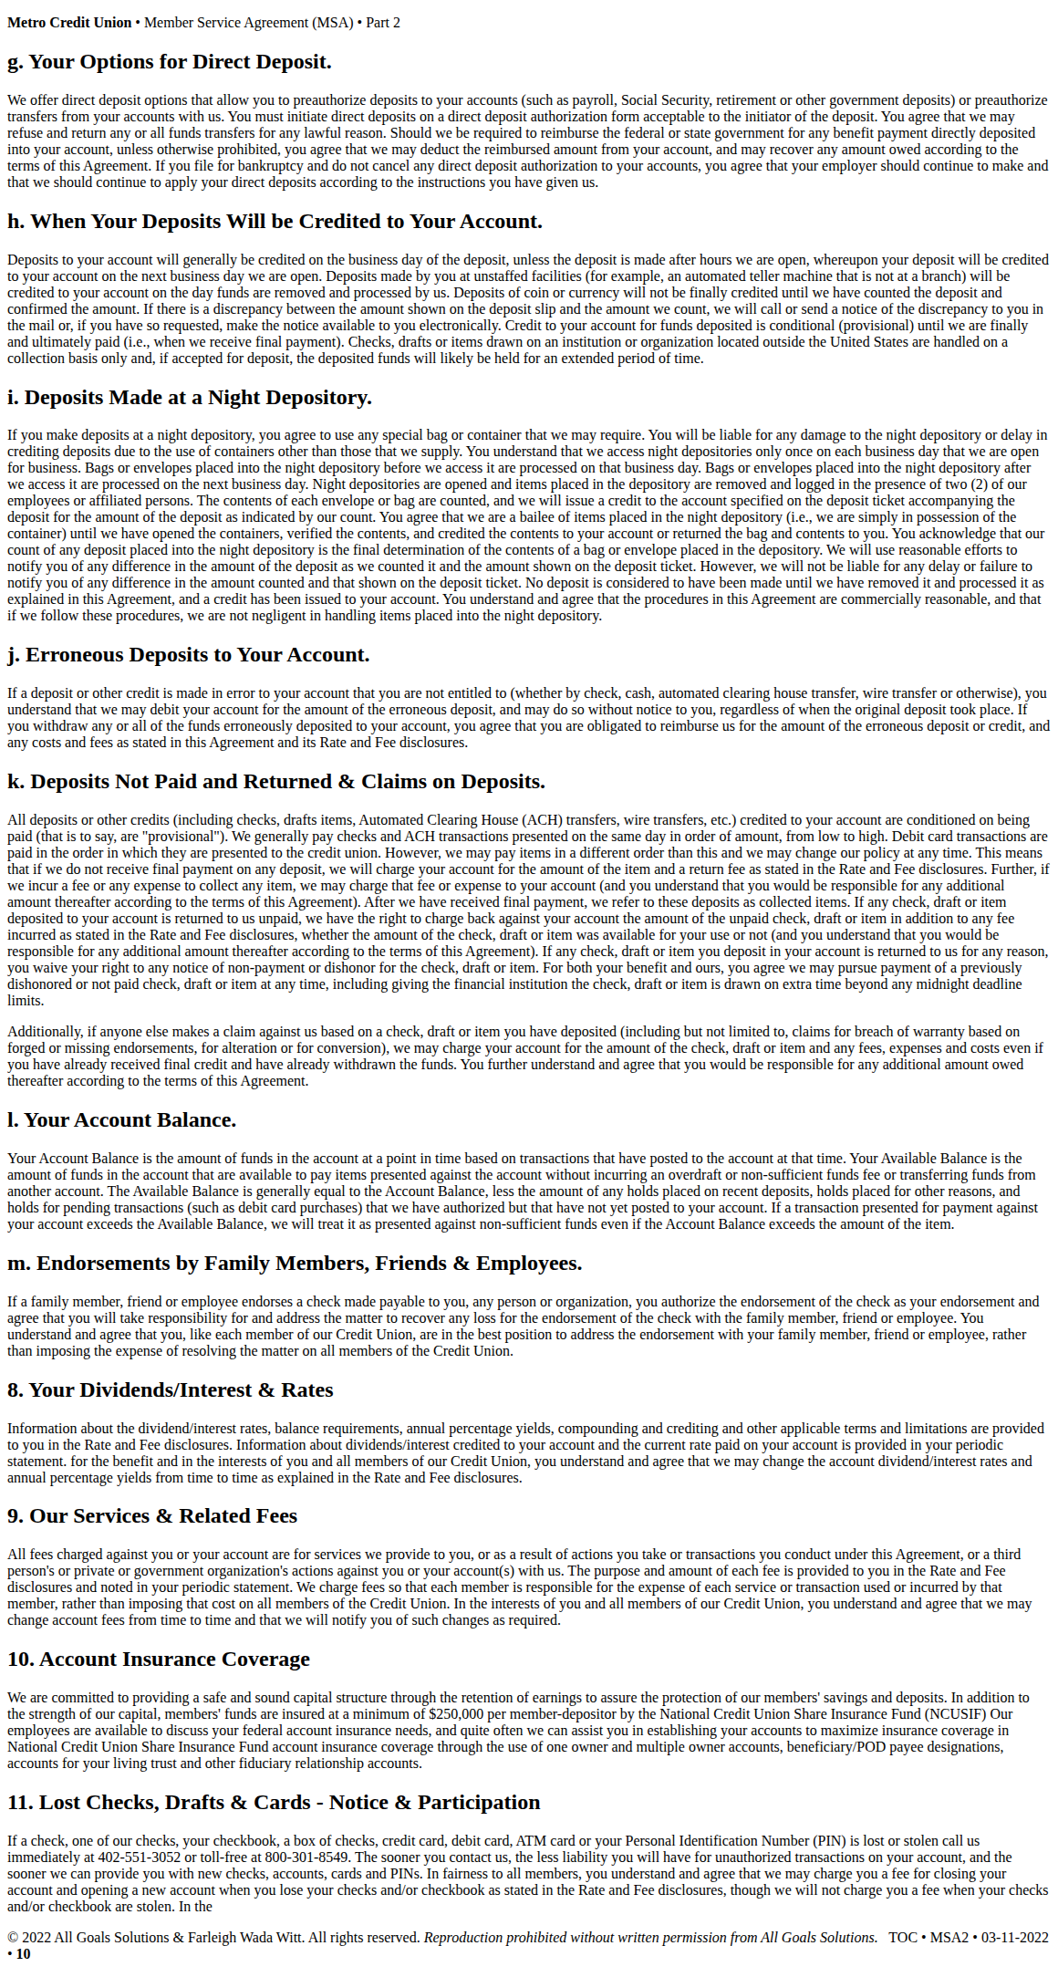Metro Credit Union • Member Service Agreement (MSA) • Part 2
g. Your Options for Direct Deposit.
We offer direct deposit options that allow you to preauthorize deposits to your accounts (such as payroll, Social Security, retirement or other government deposits) or preauthorize transfers from your accounts with us. You must initiate direct deposits on a direct deposit authorization form acceptable to the initiator of the deposit. You agree that we may refuse and return any or all funds transfers for any lawful reason. Should we be required to reimburse the federal or state government for any benefit payment directly deposited into your account, unless otherwise prohibited, you agree that we may deduct the reimbursed amount from your account, and may recover any amount owed according to the terms of this Agreement. If you file for bankruptcy and do not cancel any direct deposit authorization to your accounts, you agree that your employer should continue to make and that we should continue to apply your direct deposits according to the instructions you have given us.
h. When Your Deposits Will be Credited to Your Account.
Deposits to your account will generally be credited on the business day of the deposit, unless the deposit is made after hours we are open, whereupon your deposit will be credited to your account on the next business day we are open. Deposits made by you at unstaffed facilities (for example, an automated teller machine that is not at a branch) will be credited to your account on the day funds are removed and processed by us. Deposits of coin or currency will not be finally credited until we have counted the deposit and confirmed the amount. If there is a discrepancy between the amount shown on the deposit slip and the amount we count, we will call or send a notice of the discrepancy to you in the mail or, if you have so requested, make the notice available to you electronically. Credit to your account for funds deposited is conditional (provisional) until we are finally and ultimately paid (i.e., when we receive final payment). Checks, drafts or items drawn on an institution or organization located outside the United States are handled on a collection basis only and, if accepted for deposit, the deposited funds will likely be held for an extended period of time.
i. Deposits Made at a Night Depository.
If you make deposits at a night depository, you agree to use any special bag or container that we may require. You will be liable for any damage to the night depository or delay in crediting deposits due to the use of containers other than those that we supply. You understand that we access night depositories only once on each business day that we are open for business. Bags or envelopes placed into the night depository before we access it are processed on that business day. Bags or envelopes placed into the night depository after we access it are processed on the next business day. Night depositories are opened and items placed in the depository are removed and logged in the presence of two (2) of our employees or affiliated persons. The contents of each envelope or bag are counted, and we will issue a credit to the account specified on the deposit ticket accompanying the deposit for the amount of the deposit as indicated by our count. You agree that we are a bailee of items placed in the night depository (i.e., we are simply in possession of the container) until we have opened the containers, verified the contents, and credited the contents to your account or returned the bag and contents to you. You acknowledge that our count of any deposit placed into the night depository is the final determination of the contents of a bag or envelope placed in the depository. We will use reasonable efforts to notify you of any difference in the amount of the deposit as we counted it and the amount shown on the deposit ticket. However, we will not be liable for any delay or failure to notify you of any difference in the amount counted and that shown on the deposit ticket. No deposit is considered to have been made until we have removed it and processed it as explained in this Agreement, and a credit has been issued to your account. You understand and agree that the procedures in this Agreement are commercially reasonable, and that if we follow these procedures, we are not negligent in handling items placed into the night depository.
j. Erroneous Deposits to Your Account.
If a deposit or other credit is made in error to your account that you are not entitled to (whether by check, cash, automated clearing house transfer, wire transfer or otherwise), you understand that we may debit your account for the amount of the erroneous deposit, and may do so without notice to you, regardless of when the original deposit took place. If you withdraw any or all of the funds erroneously deposited to your account, you agree that you are obligated to reimburse us for the amount of the erroneous deposit or credit, and any costs and fees as stated in this Agreement and its Rate and Fee disclosures.
k. Deposits Not Paid and Returned & Claims on Deposits.
All deposits or other credits (including checks, drafts items, Automated Clearing House (ACH) transfers, wire transfers, etc.) credited to your account are conditioned on being paid (that is to say, are "provisional"). We generally pay checks and ACH transactions presented on the same day in order of amount, from low to high. Debit card transactions are paid in the order in which they are presented to the credit union. However, we may pay items in a different order than this and we may change our policy at any time. This means that if we do not receive final payment on any deposit, we will charge your account for the amount of the item and a return fee as stated in the Rate and Fee disclosures. Further, if we incur a fee or any expense to collect any item, we may charge that fee or expense to your account (and you understand that you would be responsible for any additional amount thereafter according to the terms of this Agreement). After we have received final payment, we refer to these deposits as collected items. If any check, draft or item deposited to your account is returned to us unpaid, we have the right to charge back against your account the amount of the unpaid check, draft or item in addition to any fee incurred as stated in the Rate and Fee disclosures, whether the amount of the check, draft or item was available for your use or not (and you understand that you would be responsible for any additional amount thereafter according to the terms of this Agreement). If any check, draft or item you deposit in your account is returned to us for any reason, you waive your right to any notice of non-payment or dishonor for the check, draft or item. For both your benefit and ours, you agree we may pursue payment of a previously dishonored or not paid check, draft or item at any time, including giving the financial institution the check, draft or item is drawn on extra time beyond any midnight deadline limits.
Additionally, if anyone else makes a claim against us based on a check, draft or item you have deposited (including but not limited to, claims for breach of warranty based on forged or missing endorsements, for alteration or for conversion), we may charge your account for the amount of the check, draft or item and any fees, expenses and costs even if you have already received final credit and have already withdrawn the funds. You further understand and agree that you would be responsible for any additional amount owed thereafter according to the terms of this Agreement.
l. Your Account Balance.
Your Account Balance is the amount of funds in the account at a point in time based on transactions that have posted to the account at that time. Your Available Balance is the amount of funds in the account that are available to pay items presented against the account without incurring an overdraft or non-sufficient funds fee or transferring funds from another account. The Available Balance is generally equal to the Account Balance, less the amount of any holds placed on recent deposits, holds placed for other reasons, and holds for pending transactions (such as debit card purchases) that we have authorized but that have not yet posted to your account. If a transaction presented for payment against your account exceeds the Available Balance, we will treat it as presented against non-sufficient funds even if the Account Balance exceeds the amount of the item.
m. Endorsements by Family Members, Friends & Employees.
If a family member, friend or employee endorses a check made payable to you, any person or organization, you authorize the endorsement of the check as your endorsement and agree that you will take responsibility for and address the matter to recover any loss for the endorsement of the check with the family member, friend or employee. You understand and agree that you, like each member of our Credit Union, are in the best position to address the endorsement with your family member, friend or employee, rather than imposing the expense of resolving the matter on all members of the Credit Union.
8. Your Dividends/Interest & Rates
Information about the dividend/interest rates, balance requirements, annual percentage yields, compounding and crediting and other applicable terms and limitations are provided to you in the Rate and Fee disclosures. Information about dividends/interest credited to your account and the current rate paid on your account is provided in your periodic statement. for the benefit and in the interests of you and all members of our Credit Union, you understand and agree that we may change the account dividend/interest rates and annual percentage yields from time to time as explained in the Rate and Fee disclosures.
9. Our Services & Related Fees
All fees charged against you or your account are for services we provide to you, or as a result of actions you take or transactions you conduct under this Agreement, or a third person's or private or government organization's actions against you or your account(s) with us. The purpose and amount of each fee is provided to you in the Rate and Fee disclosures and noted in your periodic statement. We charge fees so that each member is responsible for the expense of each service or transaction used or incurred by that member, rather than imposing that cost on all members of the Credit Union. In the interests of you and all members of our Credit Union, you understand and agree that we may change account fees from time to time and that we will notify you of such changes as required.
10. Account Insurance Coverage
We are committed to providing a safe and sound capital structure through the retention of earnings to assure the protection of our members' savings and deposits. In addition to the strength of our capital, members' funds are insured at a minimum of $250,000 per member-depositor by the National Credit Union Share Insurance Fund (NCUSIF) Our employees are available to discuss your federal account insurance needs, and quite often we can assist you in establishing your accounts to maximize insurance coverage in National Credit Union Share Insurance Fund account insurance coverage through the use of one owner and multiple owner accounts, beneficiary/POD payee designations, accounts for your living trust and other fiduciary relationship accounts.
11. Lost Checks, Drafts & Cards - Notice & Participation
If a check, one of our checks, your checkbook, a box of checks, credit card, debit card, ATM card or your Personal Identification Number (PIN) is lost or stolen call us immediately at 402-551-3052 or toll-free at 800-301-8549. The sooner you contact us, the less liability you will have for unauthorized transactions on your account, and the sooner we can provide you with new checks, accounts, cards and PINs. In fairness to all members, you understand and agree that we may charge you a fee for closing your account and opening a new account when you lose your checks and/or checkbook as stated in the Rate and Fee disclosures, though we will not charge you a fee when your checks and/or checkbook are stolen. In the
© 2022 All Goals Solutions & Farleigh Wada Witt. All rights reserved. Reproduction prohibited without written permission from All Goals Solutions. TOC • MSA2 • 03-11-2022 • 10